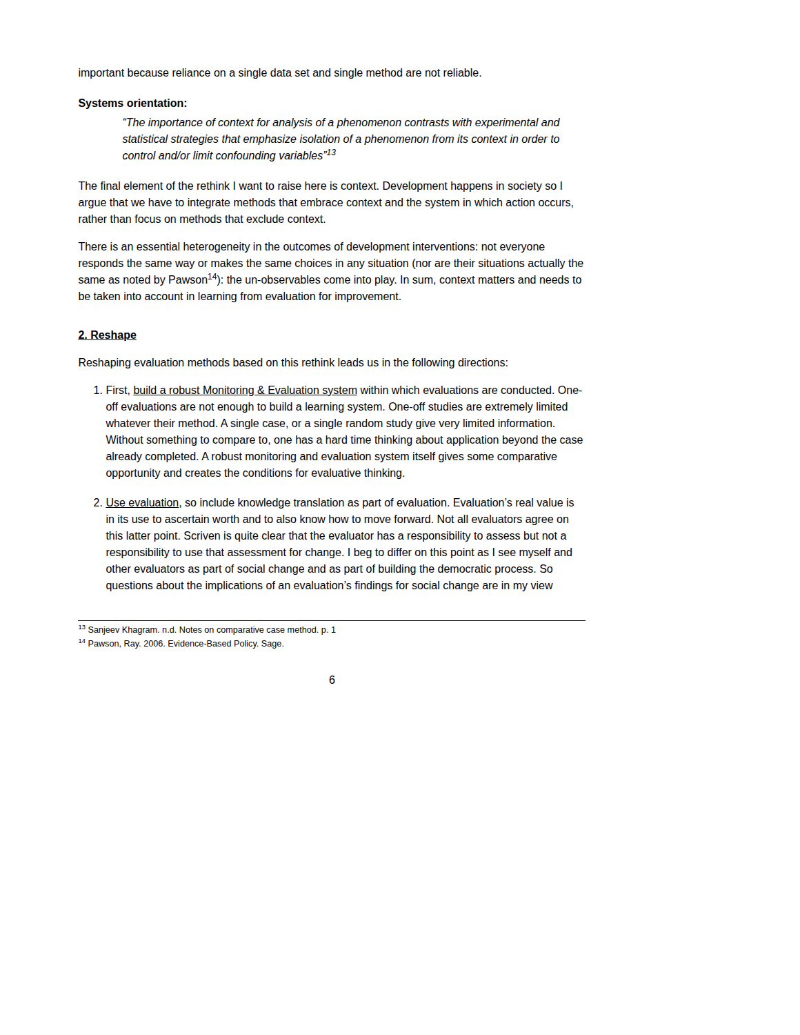important because reliance on a single data set and single method are not reliable.
Systems orientation:
“The importance of context for analysis of a phenomenon contrasts with experimental and statistical strategies that emphasize isolation of a phenomenon from its context in order to control and/or limit confounding variables”13
The final element of the rethink I want to raise here is context. Development happens in society so I argue that we have to integrate methods that embrace context and the system in which action occurs, rather than focus on methods that exclude context.
There is an essential heterogeneity in the outcomes of development interventions: not everyone responds the same way or makes the same choices in any situation (nor are their situations actually the same as noted by Pawson14): the un-observables come into play. In sum, context matters and needs to be taken into account in learning from evaluation for improvement.
2. Reshape
Reshaping evaluation methods based on this rethink leads us in the following directions:
First, build a robust Monitoring & Evaluation system within which evaluations are conducted. One-off evaluations are not enough to build a learning system. One-off studies are extremely limited whatever their method. A single case, or a single random study give very limited information. Without something to compare to, one has a hard time thinking about application beyond the case already completed. A robust monitoring and evaluation system itself gives some comparative opportunity and creates the conditions for evaluative thinking.
Use evaluation, so include knowledge translation as part of evaluation. Evaluation’s real value is in its use to ascertain worth and to also know how to move forward. Not all evaluators agree on this latter point. Scriven is quite clear that the evaluator has a responsibility to assess but not a responsibility to use that assessment for change. I beg to differ on this point as I see myself and other evaluators as part of social change and as part of building the democratic process. So questions about the implications of an evaluation’s findings for social change are in my view
13 Sanjeev Khagram. n.d. Notes on comparative case method. p. 1
14 Pawson, Ray. 2006. Evidence-Based Policy. Sage.
6